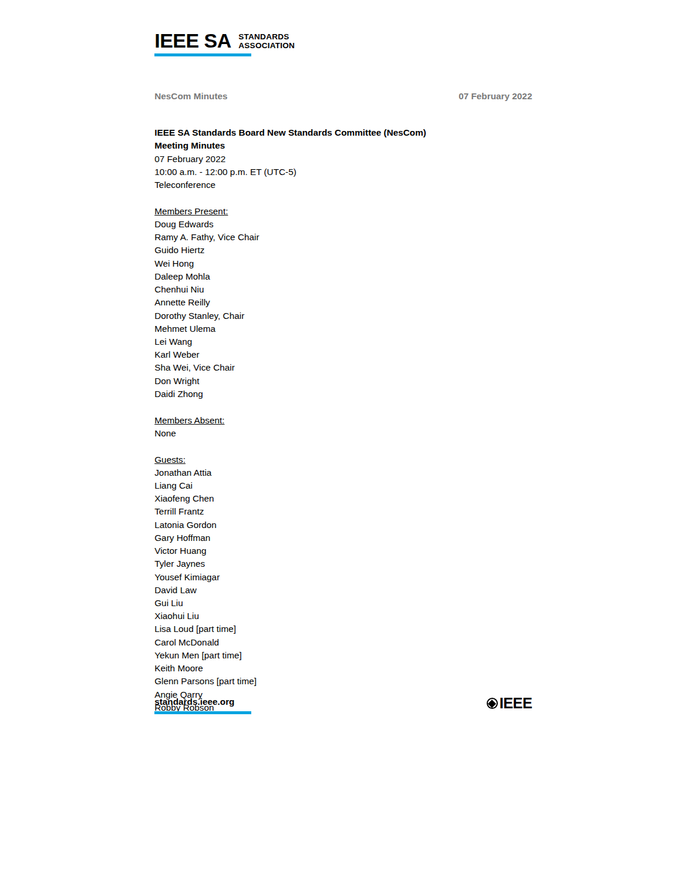IEEE SA
Standards
Association
NesCom Minutes 07 February 2022
IEEE SA Standards Board New Standards Committee (NesCom)
Meeting Minutes
07 February 2022
10:00 a.m. - 12:00 p.m. ET (UTC-5)
Teleconference
Members Present:
Doug Edwards
Ramy A. Fathy, Vice Chair
Guido Hiertz
Wei Hong
Daleep Mohla
Chenhui Niu
Annette Reilly
Dorothy Stanley, Chair
Mehmet Ulema
Lei Wang
Karl Weber
Sha Wei, Vice Chair
Don Wright
Daidi Zhong
Members Absent:
None
Guests:
Jonathan Attia
Liang Cai
Xiaofeng Chen
Terrill Frantz
Latonia Gordon
Gary Hoffman
Victor Huang
Tyler Jaynes
Yousef Kimiagar
David Law
Gui Liu
Xiaohui Liu
Lisa Loud [part time]
Carol McDonald
Yekun Men [part time]
Keith Moore
Glenn Parsons [part time]
Angie Qarry
Robby Robson
standards.ieee.org
IEEE